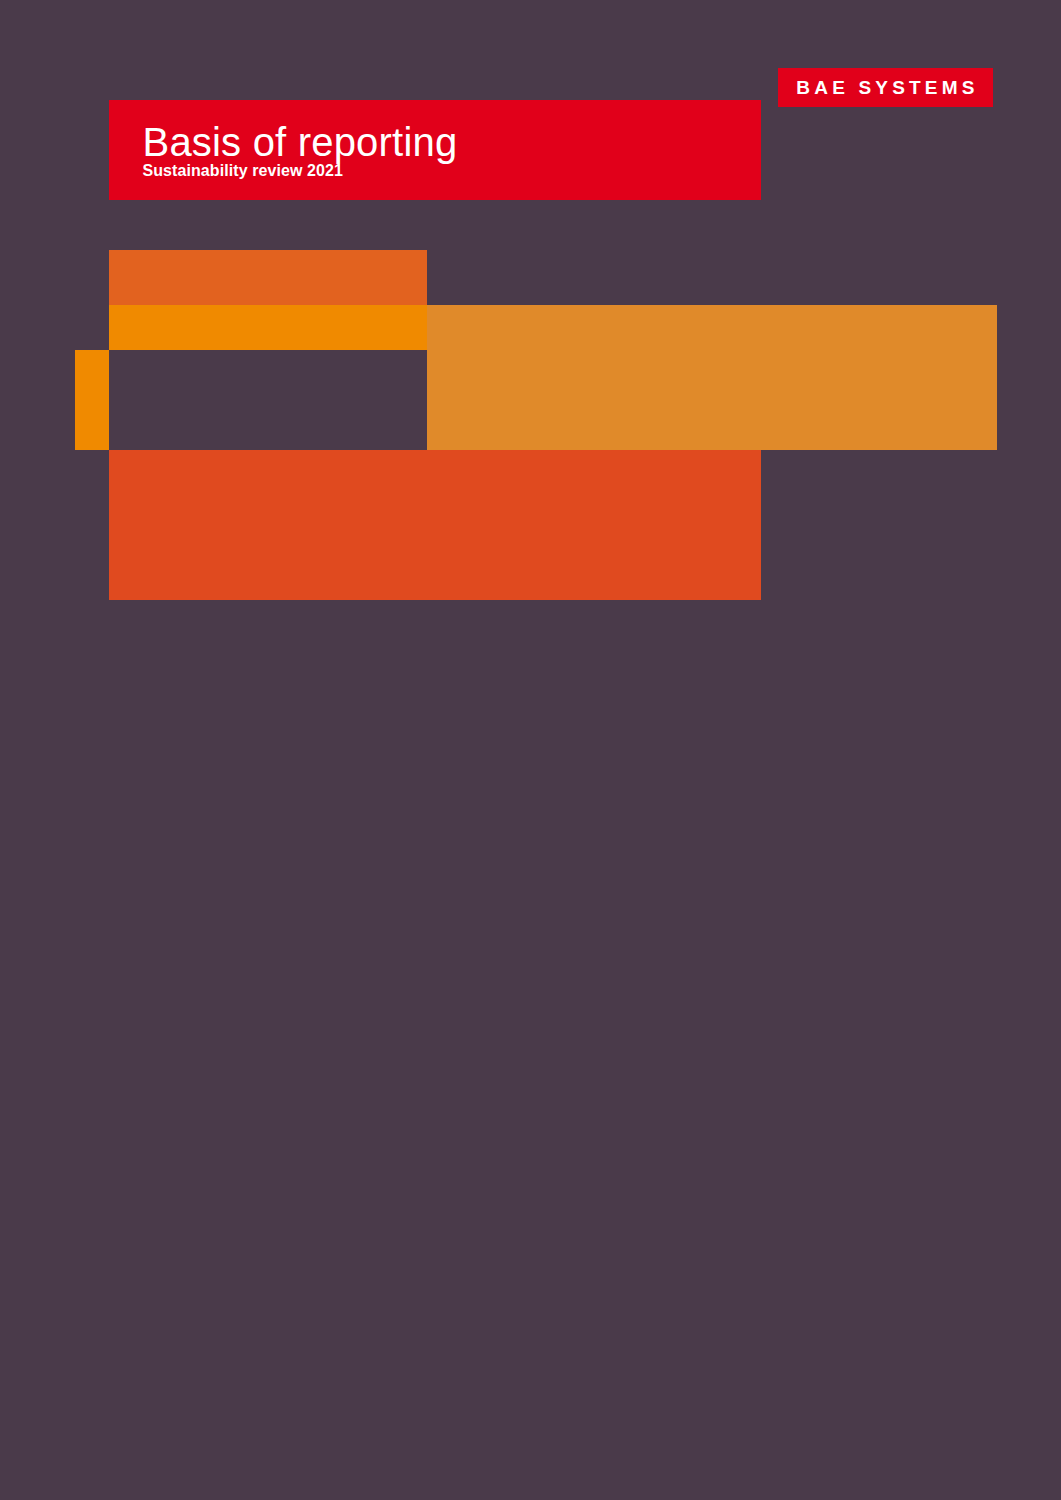BAE SYSTEMS
Basis of reporting
Sustainability review 2021